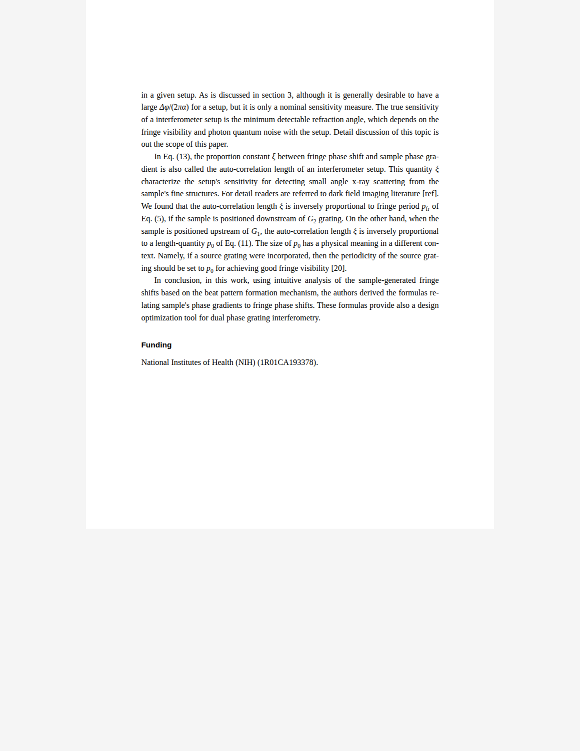in a given setup. As is discussed in section 3, although it is generally desirable to have a large Δφ/(2πα) for a setup, but it is only a nominal sensitivity measure. The true sensitivity of a interferometer setup is the minimum detectable refraction angle, which depends on the fringe visibility and photon quantum noise with the setup. Detail discussion of this topic is out the scope of this paper.
In Eq. (13), the proportion constant ξ between fringe phase shift and sample phase gradient is also called the auto-correlation length of an interferometer setup. This quantity ξ characterize the setup's sensitivity for detecting small angle x-ray scattering from the sample's fine structures. For detail readers are referred to dark field imaging literature [ref]. We found that the auto-correlation length ξ is inversely proportional to fringe period pfr of Eq. (5), if the sample is positioned downstream of G2 grating. On the other hand, when the sample is positioned upstream of G1, the auto-correlation length ξ is inversely proportional to a length-quantity p0 of Eq. (11). The size of p0 has a physical meaning in a different context. Namely, if a source grating were incorporated, then the periodicity of the source grating should be set to p0 for achieving good fringe visibility [20].
In conclusion, in this work, using intuitive analysis of the sample-generated fringe shifts based on the beat pattern formation mechanism, the authors derived the formulas relating sample's phase gradients to fringe phase shifts. These formulas provide also a design optimization tool for dual phase grating interferometry.
Funding
National Institutes of Health (NIH) (1R01CA193378).